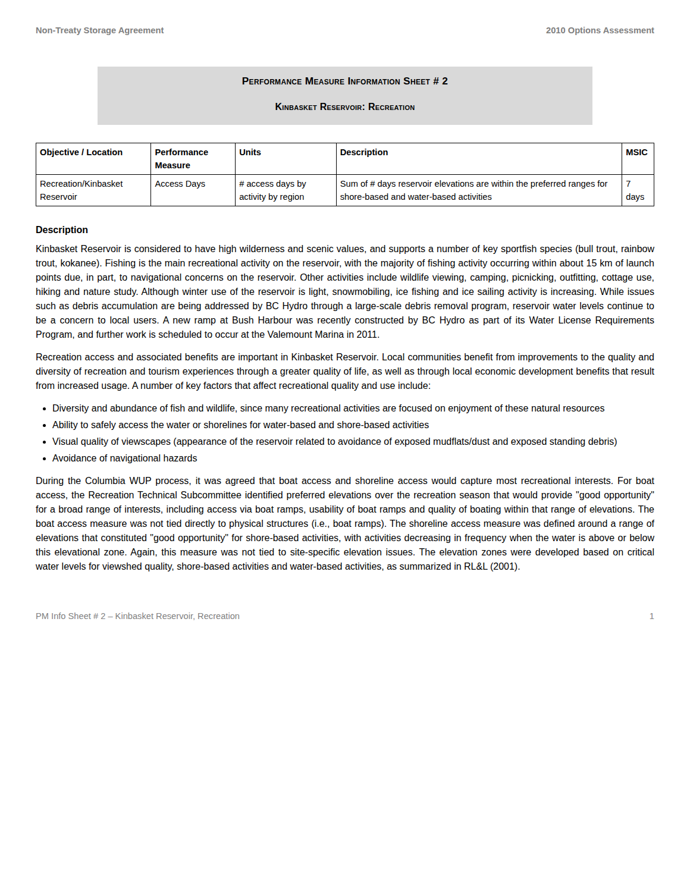Non-Treaty Storage Agreement 2010 Options Assessment
Performance Measure Information Sheet # 2
Kinbasket Reservoir: Recreation
| Objective / Location | Performance Measure | Units | Description | MSIC |
| --- | --- | --- | --- | --- |
| Recreation/Kinbasket Reservoir | Access Days | # access days by activity by region | Sum of # days reservoir elevations are within the preferred ranges for shore-based and water-based activities | 7 days |
Description
Kinbasket Reservoir is considered to have high wilderness and scenic values, and supports a number of key sportfish species (bull trout, rainbow trout, kokanee). Fishing is the main recreational activity on the reservoir, with the majority of fishing activity occurring within about 15 km of launch points due, in part, to navigational concerns on the reservoir. Other activities include wildlife viewing, camping, picnicking, outfitting, cottage use, hiking and nature study. Although winter use of the reservoir is light, snowmobiling, ice fishing and ice sailing activity is increasing. While issues such as debris accumulation are being addressed by BC Hydro through a large-scale debris removal program, reservoir water levels continue to be a concern to local users. A new ramp at Bush Harbour was recently constructed by BC Hydro as part of its Water License Requirements Program, and further work is scheduled to occur at the Valemount Marina in 2011.
Recreation access and associated benefits are important in Kinbasket Reservoir. Local communities benefit from improvements to the quality and diversity of recreation and tourism experiences through a greater quality of life, as well as through local economic development benefits that result from increased usage. A number of key factors that affect recreational quality and use include:
Diversity and abundance of fish and wildlife, since many recreational activities are focused on enjoyment of these natural resources
Ability to safely access the water or shorelines for water-based and shore-based activities
Visual quality of viewscapes (appearance of the reservoir related to avoidance of exposed mudflats/dust and exposed standing debris)
Avoidance of navigational hazards
During the Columbia WUP process, it was agreed that boat access and shoreline access would capture most recreational interests. For boat access, the Recreation Technical Subcommittee identified preferred elevations over the recreation season that would provide "good opportunity" for a broad range of interests, including access via boat ramps, usability of boat ramps and quality of boating within that range of elevations. The boat access measure was not tied directly to physical structures (i.e., boat ramps). The shoreline access measure was defined around a range of elevations that constituted "good opportunity" for shore-based activities, with activities decreasing in frequency when the water is above or below this elevational zone. Again, this measure was not tied to site-specific elevation issues. The elevation zones were developed based on critical water levels for viewshed quality, shore-based activities and water-based activities, as summarized in RL&L (2001).
PM Info Sheet # 2 – Kinbasket Reservoir, Recreation 1